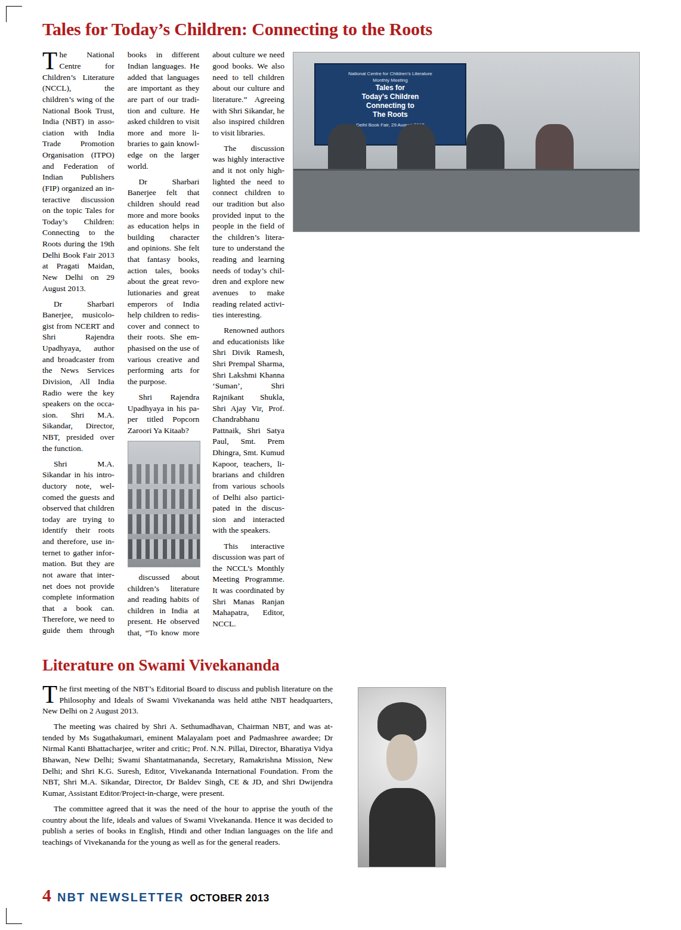Tales for Today’s Children: Connecting to the Roots
National Centre for Children's Literature
Monthly Meeting Tales for
Today’s Children
Connecting to
The Roots Delhi Book Fair, 29 August 2013
The National Centre for Children’s Literature (NCCL), the children’s wing of the National Book Trust, India (NBT) in association with India Trade Promotion Organisation (ITPO) and Federation of Indian Publishers (FIP) organized an interactive discussion on the topic Tales for Today’s Children: Connecting to the Roots during the 19th Delhi Book Fair 2013 at Pragati Maidan, New Delhi on 29 August 2013.
Dr Sharbari Banerjee, musicologist from NCERT and Shri Rajendra Upadhyaya, author and broadcaster from the News Services Division, All India Radio were the key speakers on the occasion. Shri M.A. Sikandar, Director, NBT, presided over the function.
Shri M.A. Sikandar in his introductory note, welcomed the guests and observed that children today are trying to identify their roots and therefore, use internet to gather information. But they are not aware that internet does not provide complete information that a book can. Therefore, we need to guide them through books in different Indian languages. He added that languages are important as they are part of our tradition and culture. He asked children to visit more and more libraries to gain knowledge on the larger world.
Dr Sharbari Banerjee felt that children should read more and more books as education helps in building character and opinions. She felt that fantasy books, action tales, books about the great revolutionaries and great emperors of India help children to rediscover and connect to their roots. She emphasised on the use of various creative and performing arts for the purpose.
Shri Rajendra Upadhyaya in his paper titled Popcorn Zaroori Ya Kitaab?
discussed about children’s literature and reading habits of children in India at present. He observed that, “To know more about culture we need good books. We also need to tell children about our culture and literature.” Agreeing with Shri Sikandar, he also inspired children to visit libraries.
The discussion was highly interactive and it not only highlighted the need to connect children to our tradition but also provided input to the people in the field of the children’s literature to understand the reading and learning needs of today’s children and explore new avenues to make reading related activities interesting.
Renowned authors and educationists like Shri Divik Ramesh, Shri Prempal Sharma, Shri Lakshmi Khanna ‘Suman’, Shri Rajnikant Shukla, Shri Ajay Vir, Prof. Chandrabhanu Pattnaik, Shri Satya Paul, Smt. Prem Dhingra, Smt. Kumud Kapoor, teachers, librarians and children from various schools of Delhi also participated in the discussion and interacted with the speakers.
This interactive discussion was part of the NCCL’s Monthly Meeting Programme. It was coordinated by Shri Manas Ranjan Mahapatra, Editor, NCCL.
Literature on Swami Vivekananda
The first meeting of the NBT’s Editorial Board to discuss and publish literature on the Philosophy and Ideals of Swami Vivekananda was held atthe NBT headquarters, New Delhi on 2 August 2013.
The meeting was chaired by Shri A. Sethumadhavan, Chairman NBT, and was attended by Ms Sugathakumari, eminent Malayalam poet and Padmashree awardee; Dr Nirmal Kanti Bhattacharjee, writer and critic; Prof. N.N. Pillai, Director, Bharatiya Vidya Bhawan, New Delhi; Swami Shantatmananda, Secretary, Ramakrishna Mission, New Delhi; and Shri K.G. Suresh, Editor, Vivekananda International Foundation. From the NBT, Shri M.A. Sikandar, Director, Dr Baldev Singh, CE & JD, and Shri Dwijendra Kumar, Assistant Editor/Project-in-charge, were present.
The committee agreed that it was the need of the hour to apprise the youth of the country about the life, ideals and values of Swami Vivekananda. Hence it was decided to publish a series of books in English, Hindi and other Indian languages on the life and teachings of Vivekananda for the young as well as for the general readers.
4 NBT NEWSLETTER OCTOBER 2013